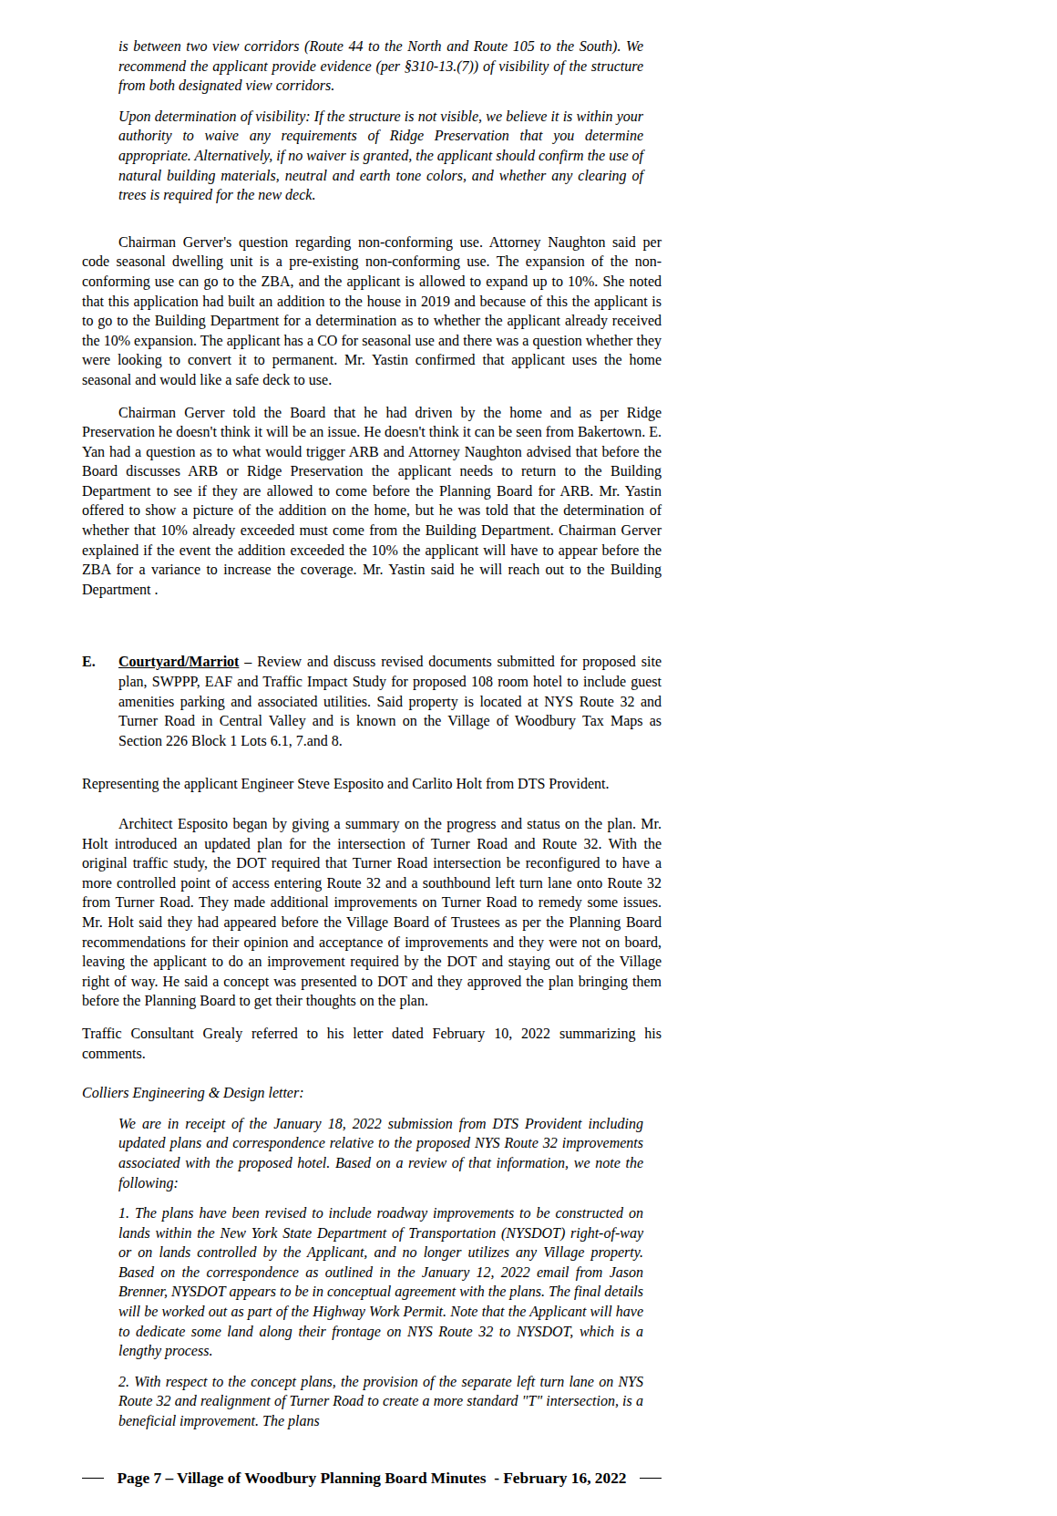is between two view corridors (Route 44 to the North and Route 105 to the South). We recommend the applicant provide evidence (per §310-13.(7)) of visibility of the structure from both designated view corridors.
Upon determination of visibility: If the structure is not visible, we believe it is within your authority to waive any requirements of Ridge Preservation that you determine appropriate. Alternatively, if no waiver is granted, the applicant should confirm the use of natural building materials, neutral and earth tone colors, and whether any clearing of trees is required for the new deck.
Chairman Gerver's question regarding non-conforming use. Attorney Naughton said per code seasonal dwelling unit is a pre-existing non-conforming use. The expansion of the non-conforming use can go to the ZBA, and the applicant is allowed to expand up to 10%. She noted that this application had built an addition to the house in 2019 and because of this the applicant is to go to the Building Department for a determination as to whether the applicant already received the 10% expansion. The applicant has a CO for seasonal use and there was a question whether they were looking to convert it to permanent. Mr. Yastin confirmed that applicant uses the home seasonal and would like a safe deck to use.
Chairman Gerver told the Board that he had driven by the home and as per Ridge Preservation he doesn't think it will be an issue. He doesn't think it can be seen from Bakertown. E. Yan had a question as to what would trigger ARB and Attorney Naughton advised that before the Board discusses ARB or Ridge Preservation the applicant needs to return to the Building Department to see if they are allowed to come before the Planning Board for ARB. Mr. Yastin offered to show a picture of the addition on the home, but he was told that the determination of whether that 10% already exceeded must come from the Building Department. Chairman Gerver explained if the event the addition exceeded the 10% the applicant will have to appear before the ZBA for a variance to increase the coverage. Mr. Yastin said he will reach out to the Building Department .
E.
Courtyard/Marriot – Review and discuss revised documents submitted for proposed site plan, SWPPP, EAF and Traffic Impact Study for proposed 108 room hotel to include guest amenities parking and associated utilities. Said property is located at NYS Route 32 and Turner Road in Central Valley and is known on the Village of Woodbury Tax Maps as Section 226 Block 1 Lots 6.1, 7.and 8.
Representing the applicant Engineer Steve Esposito and Carlito Holt from DTS Provident.
Architect Esposito began by giving a summary on the progress and status on the plan. Mr. Holt introduced an updated plan for the intersection of Turner Road and Route 32. With the original traffic study, the DOT required that Turner Road intersection be reconfigured to have a more controlled point of access entering Route 32 and a southbound left turn lane onto Route 32 from Turner Road. They made additional improvements on Turner Road to remedy some issues. Mr. Holt said they had appeared before the Village Board of Trustees as per the Planning Board recommendations for their opinion and acceptance of improvements and they were not on board, leaving the applicant to do an improvement required by the DOT and staying out of the Village right of way. He said a concept was presented to DOT and they approved the plan bringing them before the Planning Board to get their thoughts on the plan.
Traffic Consultant Grealy referred to his letter dated February 10, 2022 summarizing his comments.
Colliers Engineering & Design letter:
We are in receipt of the January 18, 2022 submission from DTS Provident including updated plans and correspondence relative to the proposed NYS Route 32 improvements associated with the proposed hotel. Based on a review of that information, we note the following:
1. The plans have been revised to include roadway improvements to be constructed on lands within the New York State Department of Transportation (NYSDOT) right-of-way or on lands controlled by the Applicant, and no longer utilizes any Village property. Based on the correspondence as outlined in the January 12, 2022 email from Jason Brenner, NYSDOT appears to be in conceptual agreement with the plans. The final details will be worked out as part of the Highway Work Permit. Note that the Applicant will have to dedicate some land along their frontage on NYS Route 32 to NYSDOT, which is a lengthy process.
2. With respect to the concept plans, the provision of the separate left turn lane on NYS Route 32 and realignment of Turner Road to create a more standard "T" intersection, is a beneficial improvement. The plans
Page 7 – Village of Woodbury Planning Board Minutes - February 16, 2022